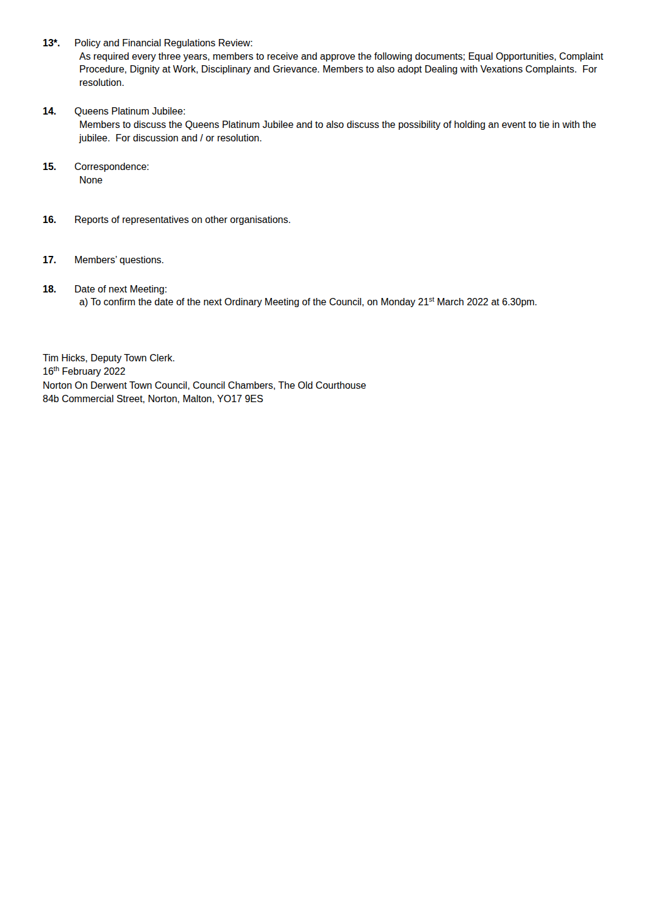13*.
Policy and Financial Regulations Review:
As required every three years, members to receive and approve the following documents; Equal Opportunities, Complaint Procedure, Dignity at Work, Disciplinary and Grievance. Members to also adopt Dealing with Vexations Complaints. For resolution.
14.
Queens Platinum Jubilee:
Members to discuss the Queens Platinum Jubilee and to also discuss the possibility of holding an event to tie in with the jubilee. For discussion and / or resolution.
15.
Correspondence:
None
16.
Reports of representatives on other organisations.
17.
Members’ questions.
18.
Date of next Meeting:
a) To confirm the date of the next Ordinary Meeting of the Council, on Monday 21st March 2022 at 6.30pm.
Tim Hicks, Deputy Town Clerk.
16th February 2022
Norton On Derwent Town Council, Council Chambers, The Old Courthouse
84b Commercial Street, Norton, Malton, YO17 9ES